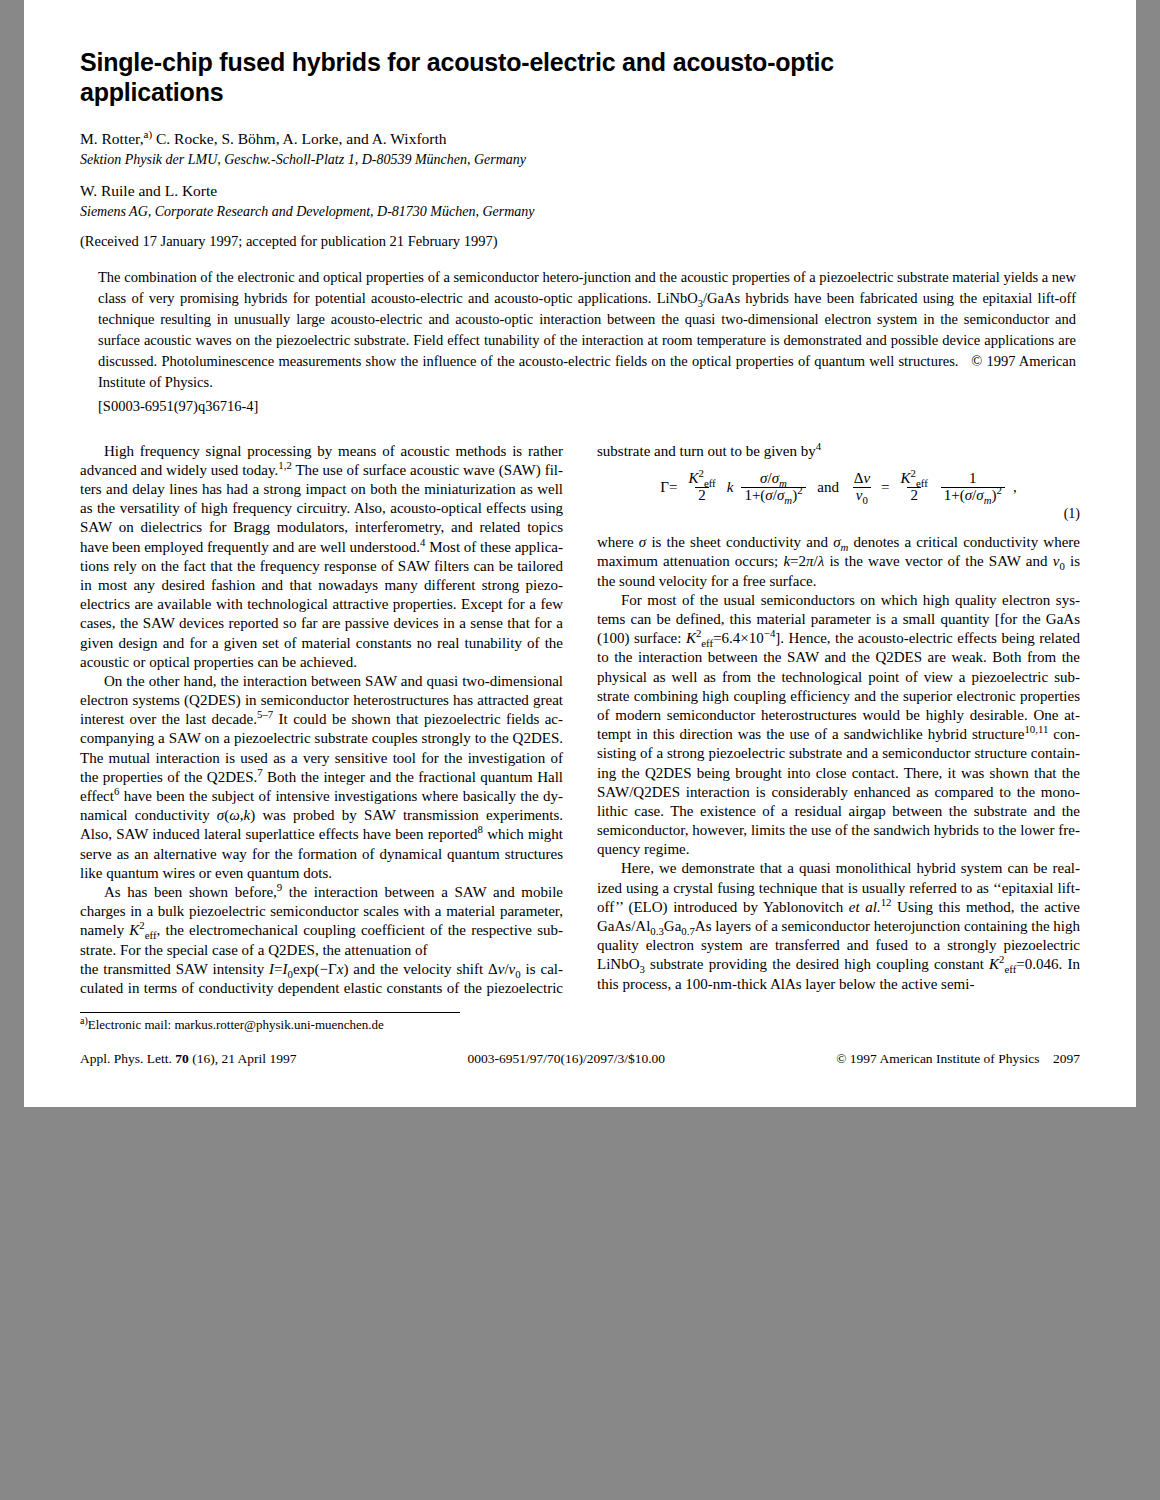Single-chip fused hybrids for acousto-electric and acousto-optic
applications
M. Rotter,a) C. Rocke, S. Böhm, A. Lorke, and A. Wixforth
Sektion Physik der LMU, Geschw.-Scholl-Platz 1, D-80539 München, Germany
W. Ruile and L. Korte
Siemens AG, Corporate Research and Development, D-81730 Müchen, Germany
(Received 17 January 1997; accepted for publication 21 February 1997)
The combination of the electronic and optical properties of a semiconductor hetero-junction and the acoustic properties of a piezoelectric substrate material yields a new class of very promising hybrids for potential acousto-electric and acousto-optic applications. LiNbO3/GaAs hybrids have been fabricated using the epitaxial lift-off technique resulting in unusually large acousto-electric and acousto-optic interaction between the quasi two-dimensional electron system in the semiconductor and surface acoustic waves on the piezoelectric substrate. Field effect tunability of the interaction at room temperature is demonstrated and possible device applications are discussed. Photoluminescence measurements show the influence of the acousto-electric fields on the optical properties of quantum well structures. © 1997 American Institute of Physics.
[S0003-6951(97)q36716-4]
High frequency signal processing by means of acoustic methods is rather advanced and widely used today.1,2 The use of surface acoustic wave (SAW) filters and delay lines has had a strong impact on both the miniaturization as well as the versatility of high frequency circuitry. Also, acousto-optical effects using SAW on dielectrics for Bragg modulators, interferometry, and related topics have been employed frequently and are well understood.4 Most of these applications rely on the fact that the frequency response of SAW filters can be tailored in most any desired fashion and that nowadays many different strong piezoelectrics are available with technological attractive properties. Except for a few cases, the SAW devices reported so far are passive devices in a sense that for a given design and for a given set of material constants no real tunability of the acoustic or optical properties can be achieved.
On the other hand, the interaction between SAW and quasi two-dimensional electron systems (Q2DES) in semiconductor heterostructures has attracted great interest over the last decade.5–7 It could be shown that piezoelectric fields accompanying a SAW on a piezoelectric substrate couples strongly to the Q2DES. The mutual interaction is used as a very sensitive tool for the investigation of the properties of the Q2DES.7 Both the integer and the fractional quantum Hall effect6 have been the subject of intensive investigations where basically the dynamical conductivity σ(ω,k) was probed by SAW transmission experiments. Also, SAW induced lateral superlattice effects have been reported8 which might serve as an alternative way for the formation of dynamical quantum structures like quantum wires or even quantum dots.
As has been shown before,9 the interaction between a SAW and mobile charges in a bulk piezoelectric semiconductor scales with a material parameter, namely K2eff, the electromechanical coupling coefficient of the respective substrate. For the special case of a Q2DES, the attenuation of
the transmitted SAW intensity I=I0exp(−Γx) and the velocity shift Δv/v0 is calculated in terms of conductivity dependent elastic constants of the piezoelectric substrate and turn out to be given by4
Γ= K2eff 2 k σ/σm 1+(σ/σm)2 and Δv v0 = K2eff 2 11+(σ/σm)2 ,
(1)
where σ is the sheet conductivity and σm denotes a critical conductivity where maximum attenuation occurs; k=2π/λ is the wave vector of the SAW and v0 is the sound velocity for a free surface.
For most of the usual semiconductors on which high quality electron systems can be defined, this material parameter is a small quantity [for the GaAs (100) surface: K2eff=6.4×10−4]. Hence, the acousto-electric effects being related to the interaction between the SAW and the Q2DES are weak. Both from the physical as well as from the technological point of view a piezoelectric substrate combining high coupling efficiency and the superior electronic properties of modern semiconductor heterostructures would be highly desirable. One attempt in this direction was the use of a sandwichlike hybrid structure10,11 consisting of a strong piezoelectric substrate and a semiconductor structure containing the Q2DES being brought into close contact. There, it was shown that the SAW/Q2DES interaction is considerably enhanced as compared to the monolithic case. The existence of a residual airgap between the substrate and the semiconductor, however, limits the use of the sandwich hybrids to the lower frequency regime.
Here, we demonstrate that a quasi monolithical hybrid system can be realized using a crystal fusing technique that is usually referred to as ‘‘epitaxial lift-off’’ (ELO) introduced by Yablonovitch et al.12 Using this method, the active GaAs/Al0.3Ga0.7As layers of a semiconductor heterojunction containing the high quality electron system are transferred and fused to a strongly piezoelectric LiNbO3 substrate providing the desired high coupling constant K2eff=0.046. In this process, a 100-nm-thick AlAs layer below the active semi-
a)Electronic mail: markus.rotter@physik.uni-muenchen.de
Appl. Phys. Lett. 70 (16), 21 April 1997
0003-6951/97/70(16)/2097/3/$10.00
© 1997 American Institute of Physics 2097